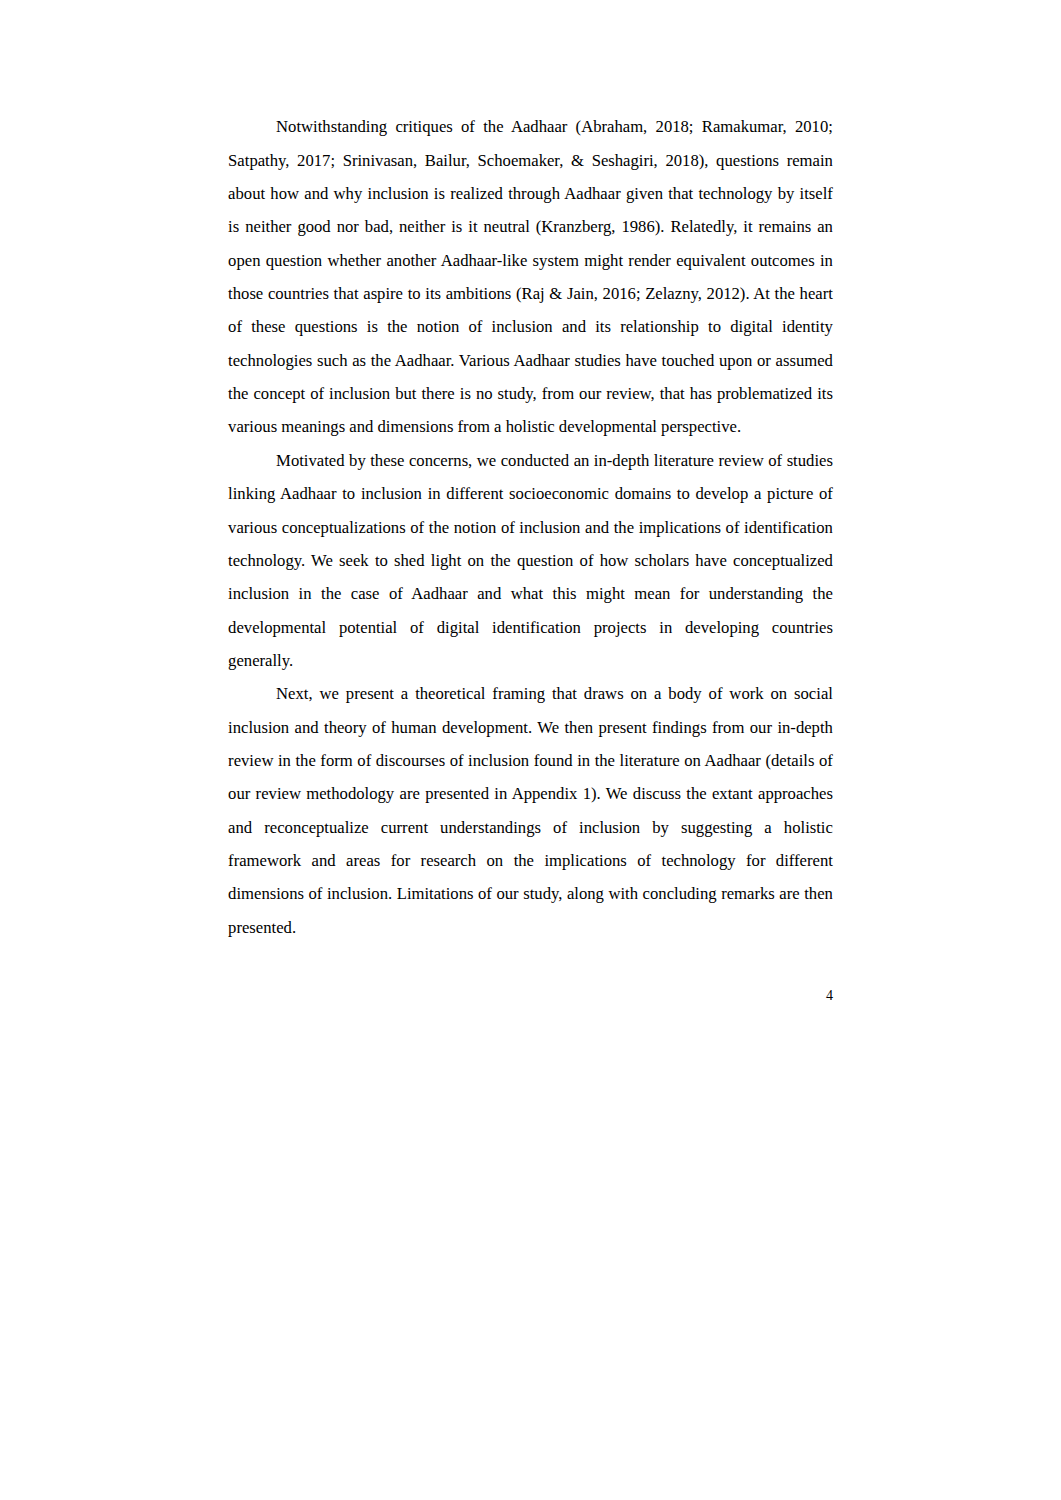Notwithstanding critiques of the Aadhaar (Abraham, 2018; Ramakumar, 2010; Satpathy, 2017; Srinivasan, Bailur, Schoemaker, & Seshagiri, 2018), questions remain about how and why inclusion is realized through Aadhaar given that technology by itself is neither good nor bad, neither is it neutral (Kranzberg, 1986). Relatedly, it remains an open question whether another Aadhaar-like system might render equivalent outcomes in those countries that aspire to its ambitions (Raj & Jain, 2016; Zelazny, 2012). At the heart of these questions is the notion of inclusion and its relationship to digital identity technologies such as the Aadhaar. Various Aadhaar studies have touched upon or assumed the concept of inclusion but there is no study, from our review, that has problematized its various meanings and dimensions from a holistic developmental perspective.
Motivated by these concerns, we conducted an in-depth literature review of studies linking Aadhaar to inclusion in different socioeconomic domains to develop a picture of various conceptualizations of the notion of inclusion and the implications of identification technology. We seek to shed light on the question of how scholars have conceptualized inclusion in the case of Aadhaar and what this might mean for understanding the developmental potential of digital identification projects in developing countries generally.
Next, we present a theoretical framing that draws on a body of work on social inclusion and theory of human development. We then present findings from our in-depth review in the form of discourses of inclusion found in the literature on Aadhaar (details of our review methodology are presented in Appendix 1). We discuss the extant approaches and reconceptualize current understandings of inclusion by suggesting a holistic framework and areas for research on the implications of technology for different dimensions of inclusion. Limitations of our study, along with concluding remarks are then presented.
4